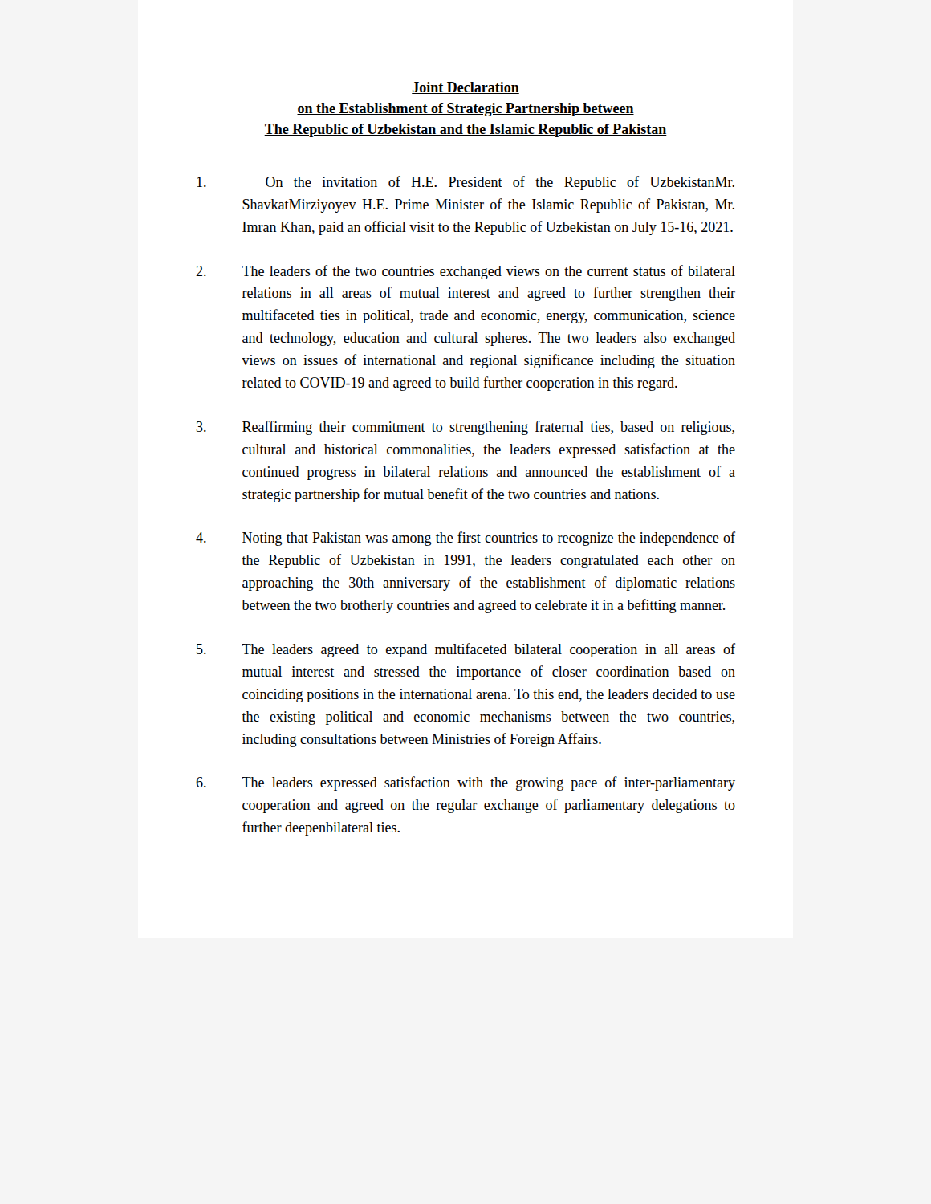Joint Declaration
on the Establishment of Strategic Partnership between
The Republic of Uzbekistan and the Islamic Republic of Pakistan
On the invitation of H.E. President of the Republic of UzbekistanMr. ShavkatMirziyoyev H.E. Prime Minister of the Islamic Republic of Pakistan, Mr. Imran Khan, paid an official visit to the Republic of Uzbekistan on July 15-16, 2021.
The leaders of the two countries exchanged views on the current status of bilateral relations in all areas of mutual interest and agreed to further strengthen their multifaceted ties in political, trade and economic, energy, communication, science and technology, education and cultural spheres. The two leaders also exchanged views on issues of international and regional significance including the situation related to COVID-19 and agreed to build further cooperation in this regard.
Reaffirming their commitment to strengthening fraternal ties, based on religious, cultural and historical commonalities, the leaders expressed satisfaction at the continued progress in bilateral relations and announced the establishment of a strategic partnership for mutual benefit of the two countries and nations.
Noting that Pakistan was among the first countries to recognize the independence of the Republic of Uzbekistan in 1991, the leaders congratulated each other on approaching the 30th anniversary of the establishment of diplomatic relations between the two brotherly countries and agreed to celebrate it in a befitting manner.
The leaders agreed to expand multifaceted bilateral cooperation in all areas of mutual interest and stressed the importance of closer coordination based on coinciding positions in the international arena. To this end, the leaders decided to use the existing political and economic mechanisms between the two countries, including consultations between Ministries of Foreign Affairs.
The leaders expressed satisfaction with the growing pace of inter-parliamentary cooperation and agreed on the regular exchange of parliamentary delegations to further deepenbilateral ties.